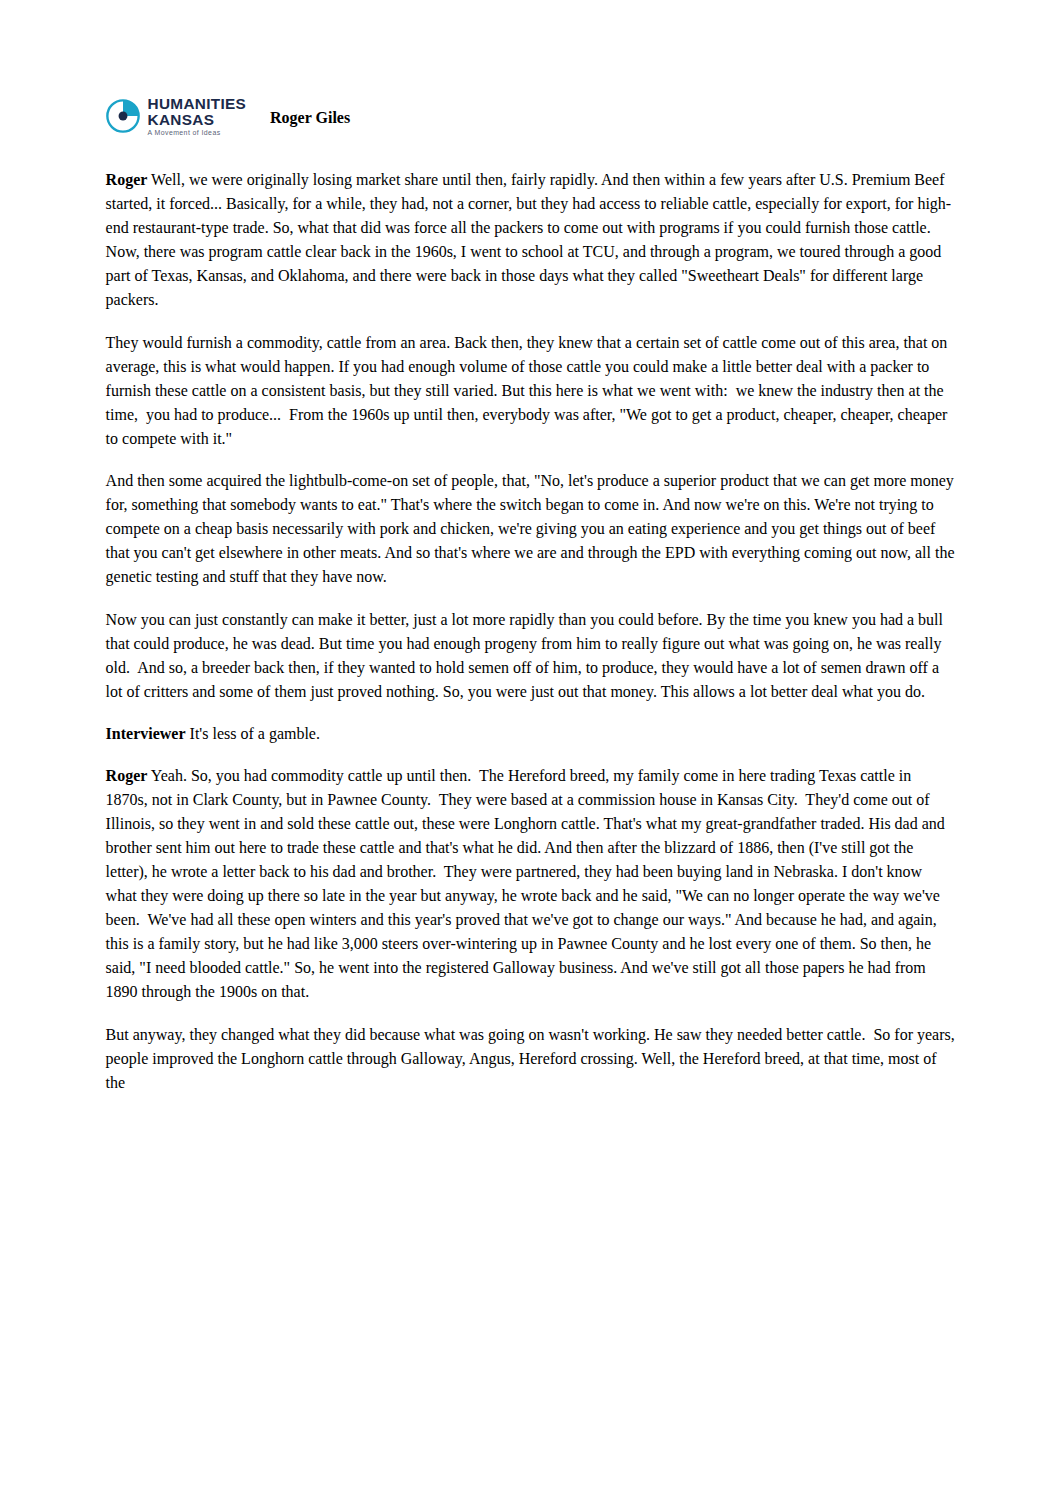HUMANITIES KANSAS A Movement of Ideas
Roger Giles
Roger Well, we were originally losing market share until then, fairly rapidly. And then within a few years after U.S. Premium Beef started, it forced... Basically, for a while, they had, not a corner, but they had access to reliable cattle, especially for export, for high-end restaurant-type trade. So, what that did was force all the packers to come out with programs if you could furnish those cattle. Now, there was program cattle clear back in the 1960s, I went to school at TCU, and through a program, we toured through a good part of Texas, Kansas, and Oklahoma, and there were back in those days what they called "Sweetheart Deals" for different large packers.
They would furnish a commodity, cattle from an area. Back then, they knew that a certain set of cattle come out of this area, that on average, this is what would happen. If you had enough volume of those cattle you could make a little better deal with a packer to furnish these cattle on a consistent basis, but they still varied. But this here is what we went with: we knew the industry then at the time, you had to produce... From the 1960s up until then, everybody was after, "We got to get a product, cheaper, cheaper, cheaper to compete with it."
And then some acquired the lightbulb-come-on set of people, that, "No, let's produce a superior product that we can get more money for, something that somebody wants to eat." That's where the switch began to come in. And now we're on this. We're not trying to compete on a cheap basis necessarily with pork and chicken, we're giving you an eating experience and you get things out of beef that you can't get elsewhere in other meats. And so that's where we are and through the EPD with everything coming out now, all the genetic testing and stuff that they have now.
Now you can just constantly can make it better, just a lot more rapidly than you could before. By the time you knew you had a bull that could produce, he was dead. But time you had enough progeny from him to really figure out what was going on, he was really old. And so, a breeder back then, if they wanted to hold semen off of him, to produce, they would have a lot of semen drawn off a lot of critters and some of them just proved nothing. So, you were just out that money. This allows a lot better deal what you do.
Interviewer It's less of a gamble.
Roger Yeah. So, you had commodity cattle up until then. The Hereford breed, my family come in here trading Texas cattle in 1870s, not in Clark County, but in Pawnee County. They were based at a commission house in Kansas City. They'd come out of Illinois, so they went in and sold these cattle out, these were Longhorn cattle. That's what my great-grandfather traded. His dad and brother sent him out here to trade these cattle and that's what he did. And then after the blizzard of 1886, then (I've still got the letter), he wrote a letter back to his dad and brother. They were partnered, they had been buying land in Nebraska. I don't know what they were doing up there so late in the year but anyway, he wrote back and he said, "We can no longer operate the way we've been. We've had all these open winters and this year's proved that we've got to change our ways." And because he had, and again, this is a family story, but he had like 3,000 steers over-wintering up in Pawnee County and he lost every one of them. So then, he said, "I need blooded cattle." So, he went into the registered Galloway business. And we've still got all those papers he had from 1890 through the 1900s on that.
But anyway, they changed what they did because what was going on wasn't working. He saw they needed better cattle. So for years, people improved the Longhorn cattle through Galloway, Angus, Hereford crossing. Well, the Hereford breed, at that time, most of the